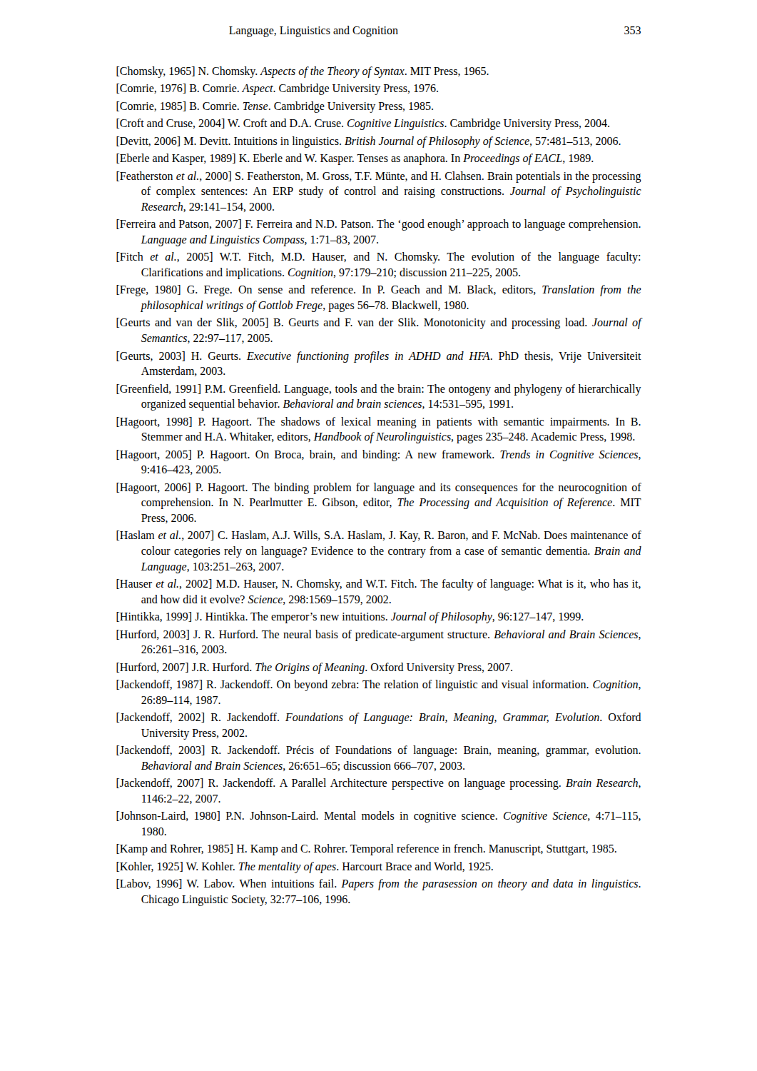Language, Linguistics and Cognition 353
[Chomsky, 1965] N. Chomsky. Aspects of the Theory of Syntax. MIT Press, 1965.
[Comrie, 1976] B. Comrie. Aspect. Cambridge University Press, 1976.
[Comrie, 1985] B. Comrie. Tense. Cambridge University Press, 1985.
[Croft and Cruse, 2004] W. Croft and D.A. Cruse. Cognitive Linguistics. Cambridge University Press, 2004.
[Devitt, 2006] M. Devitt. Intuitions in linguistics. British Journal of Philosophy of Science, 57:481–513, 2006.
[Eberle and Kasper, 1989] K. Eberle and W. Kasper. Tenses as anaphora. In Proceedings of EACL, 1989.
[Featherston et al., 2000] S. Featherston, M. Gross, T.F. Münte, and H. Clahsen. Brain potentials in the processing of complex sentences: An ERP study of control and raising constructions. Journal of Psycholinguistic Research, 29:141–154, 2000.
[Ferreira and Patson, 2007] F. Ferreira and N.D. Patson. The ‘good enough’ approach to language comprehension. Language and Linguistics Compass, 1:71–83, 2007.
[Fitch et al., 2005] W.T. Fitch, M.D. Hauser, and N. Chomsky. The evolution of the language faculty: Clarifications and implications. Cognition, 97:179–210; discussion 211–225, 2005.
[Frege, 1980] G. Frege. On sense and reference. In P. Geach and M. Black, editors, Translation from the philosophical writings of Gottlob Frege, pages 56–78. Blackwell, 1980.
[Geurts and van der Slik, 2005] B. Geurts and F. van der Slik. Monotonicity and processing load. Journal of Semantics, 22:97–117, 2005.
[Geurts, 2003] H. Geurts. Executive functioning profiles in ADHD and HFA. PhD thesis, Vrije Universiteit Amsterdam, 2003.
[Greenfield, 1991] P.M. Greenfield. Language, tools and the brain: The ontogeny and phylogeny of hierarchically organized sequential behavior. Behavioral and brain sciences, 14:531–595, 1991.
[Hagoort, 1998] P. Hagoort. The shadows of lexical meaning in patients with semantic impairments. In B. Stemmer and H.A. Whitaker, editors, Handbook of Neurolinguistics, pages 235–248. Academic Press, 1998.
[Hagoort, 2005] P. Hagoort. On Broca, brain, and binding: A new framework. Trends in Cognitive Sciences, 9:416–423, 2005.
[Hagoort, 2006] P. Hagoort. The binding problem for language and its consequences for the neurocognition of comprehension. In N. Pearlmutter E. Gibson, editor, The Processing and Acquisition of Reference. MIT Press, 2006.
[Haslam et al., 2007] C. Haslam, A.J. Wills, S.A. Haslam, J. Kay, R. Baron, and F. McNab. Does maintenance of colour categories rely on language? Evidence to the contrary from a case of semantic dementia. Brain and Language, 103:251–263, 2007.
[Hauser et al., 2002] M.D. Hauser, N. Chomsky, and W.T. Fitch. The faculty of language: What is it, who has it, and how did it evolve? Science, 298:1569–1579, 2002.
[Hintikka, 1999] J. Hintikka. The emperor’s new intuitions. Journal of Philosophy, 96:127–147, 1999.
[Hurford, 2003] J. R. Hurford. The neural basis of predicate-argument structure. Behavioral and Brain Sciences, 26:261–316, 2003.
[Hurford, 2007] J.R. Hurford. The Origins of Meaning. Oxford University Press, 2007.
[Jackendoff, 1987] R. Jackendoff. On beyond zebra: The relation of linguistic and visual information. Cognition, 26:89–114, 1987.
[Jackendoff, 2002] R. Jackendoff. Foundations of Language: Brain, Meaning, Grammar, Evolution. Oxford University Press, 2002.
[Jackendoff, 2003] R. Jackendoff. Précis of Foundations of language: Brain, meaning, grammar, evolution. Behavioral and Brain Sciences, 26:651–65; discussion 666–707, 2003.
[Jackendoff, 2007] R. Jackendoff. A Parallel Architecture perspective on language processing. Brain Research, 1146:2–22, 2007.
[Johnson-Laird, 1980] P.N. Johnson-Laird. Mental models in cognitive science. Cognitive Science, 4:71–115, 1980.
[Kamp and Rohrer, 1985] H. Kamp and C. Rohrer. Temporal reference in french. Manuscript, Stuttgart, 1985.
[Kohler, 1925] W. Kohler. The mentality of apes. Harcourt Brace and World, 1925.
[Labov, 1996] W. Labov. When intuitions fail. Papers from the parasession on theory and data in linguistics. Chicago Linguistic Society, 32:77–106, 1996.